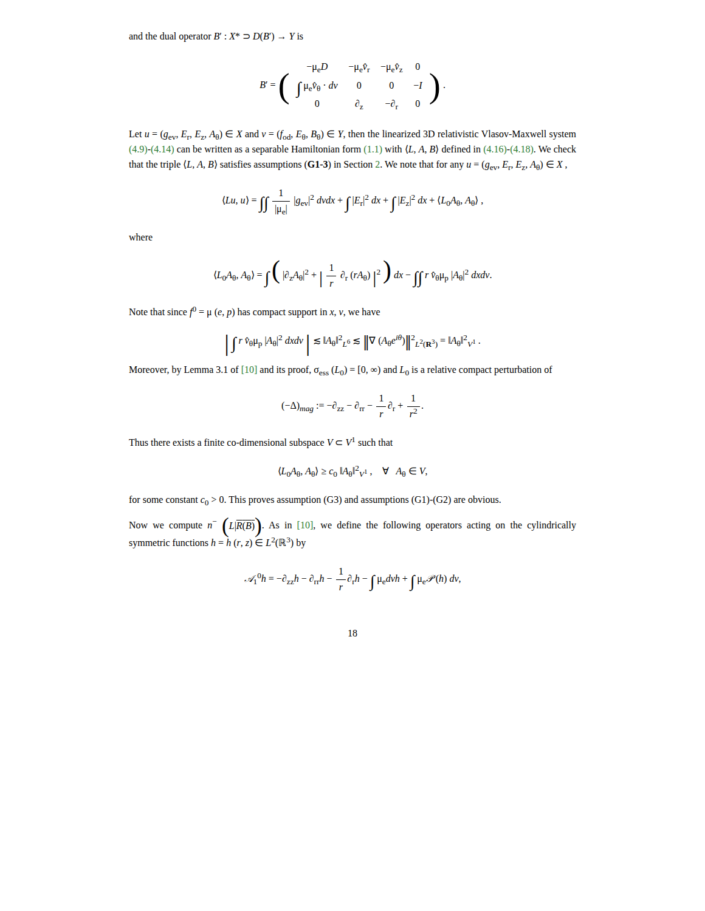and the dual operator B′ : X* ⊃ D(B′) → Y is
B′ = (
| −μ e D | −μ e v̂ r | −μ e v̂ z | 0 |
| ∫ μ e v̂ θ · dv | 0 | 0 | − I |
| 0 | ∂ z | −∂ r | 0 |
) .
Let u = (gev, Er, Ez, Aθ) ∈ X and v = (fod, Eθ, Bθ) ∈ Y, then the linearized 3D relativistic Vlasov-Maxwell system (4.9)-(4.14) can be written as a separable Hamiltonian form (1.1) with ⟨L, A, B⟩ defined in (4.16)-(4.18). We check that the triple ⟨L, A, B⟩ satisfies assumptions (G1-3) in Section 2. We note that for any u = (gev, Er, Ez, Aθ) ∈ X ,
⟨Lu, u⟩ = ∫∫ 1|μe| |gev|2 dvdx + ∫ |Er|2 dx + ∫ |Ez|2 dx + ⟨L0Aθ, Aθ⟩ ,
where
⟨L0Aθ, Aθ⟩ = ∫ ( |∂zAθ|2 + | 1 r ∂r (rAθ) |2 ) dx − ∫∫ r v̂θμp |Aθ|2 dxdv.
Note that since f0 = μ (e, p) has compact support in x, v, we have
| ∫ r v̂θμp |Aθ|2 dxdv | ≲ ‖Aθ‖2L6 ≲ ‖∇ (Aθeiθ)‖2L2(R3) = ‖Aθ‖2V1 .
Moreover, by Lemma 3.1 of [10] and its proof, σess (L0) = [0, ∞) and L0 is a relative compact perturbation of
(−Δ)mag := −∂zz − ∂rr − 1 r∂r + 1 r2.
Thus there exists a finite co-dimensional subspace V ⊂ V1 such that
⟨L0Aθ, Aθ⟩ ≥ c0 ‖Aθ‖2V1 , ∀ Aθ ∈ V,
for some constant c0 > 0. This proves assumption (G3) and assumptions (G1)-(G2) are obvious.
Now we compute n− (L|R(B)). As in [10], we define the following operators acting on the cylindrically symmetric functions h = h (r, z) ∈ L2(ℝ3) by
𝒜10h = −∂zzh − ∂rrh − 1 r∂rh − ∫ μedvh + ∫ μe𝒫 (h) dv,
18